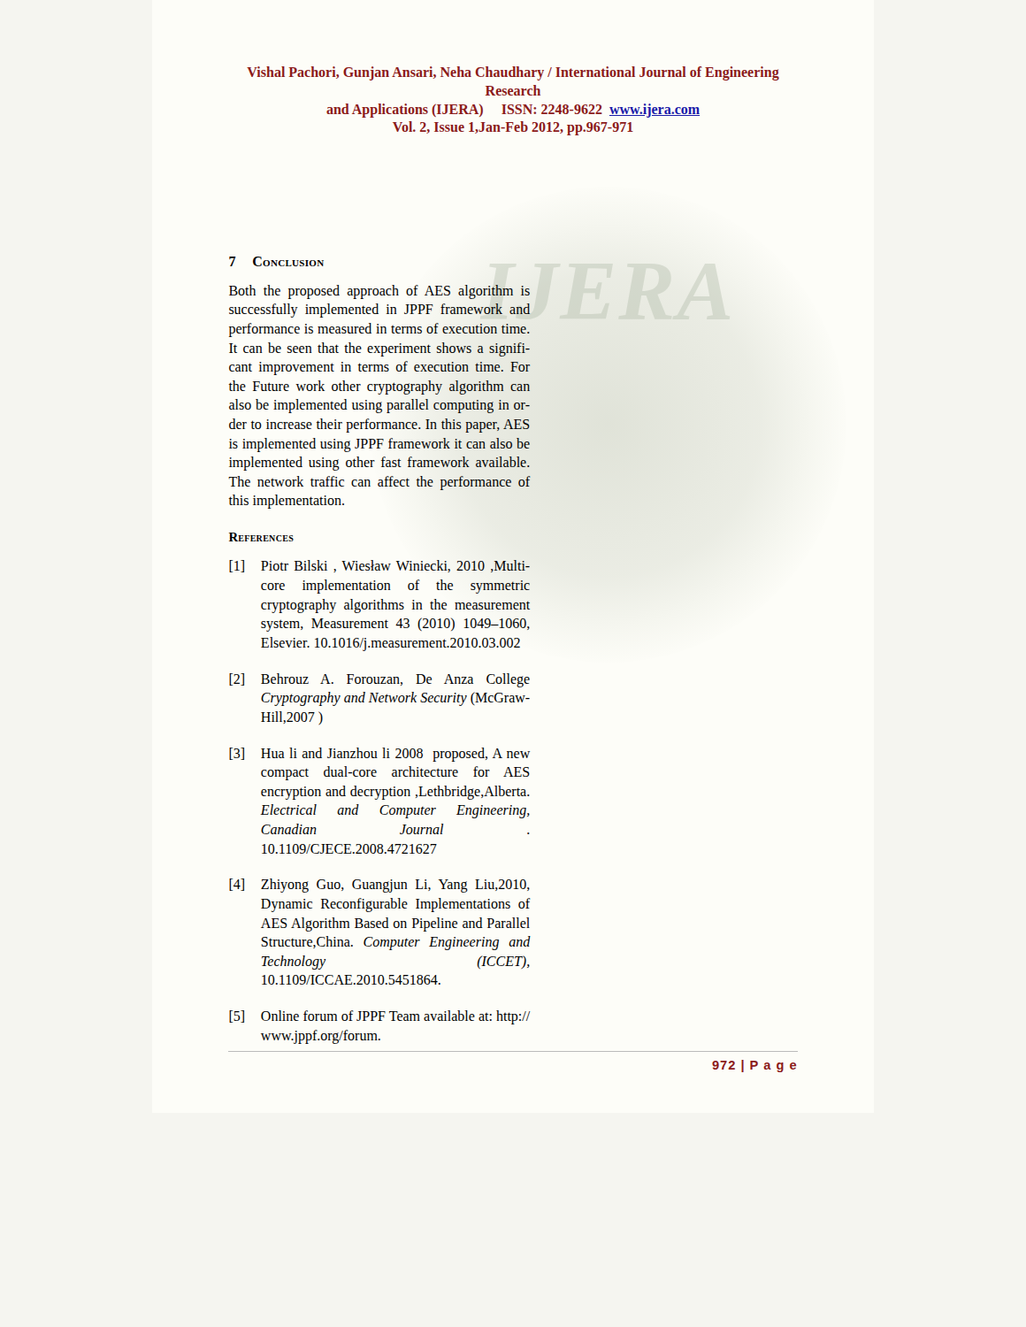Vishal Pachori, Gunjan Ansari, Neha Chaudhary / International Journal of Engineering Research and Applications (IJERA) ISSN: 2248-9622 www.ijera.com Vol. 2, Issue 1,Jan-Feb 2012, pp.967-971
7 Conclusion
Both the proposed approach of AES algorithm is successfully implemented in JPPF framework and performance is measured in terms of execution time. It can be seen that the experiment shows a significant improvement in terms of execution time. For the Future work other cryptography algorithm can also be implemented using parallel computing in order to increase their performance. In this paper, AES is implemented using JPPF framework it can also be implemented using other fast framework available. The network traffic can affect the performance of this implementation.
References
[1] Piotr Bilski , Wiesław Winiecki, 2010 ,Multi-core implementation of the symmetric cryptography algorithms in the measurement system, Measurement 43 (2010) 1049–1060, Elsevier. 10.1016/j.measurement.2010.03.002
[2] Behrouz A. Forouzan, De Anza College Cryptography and Network Security (McGraw-Hill,2007 )
[3] Hua li and Jianzhou li 2008 proposed, A new compact dual-core architecture for AES encryption and decryption ,Lethbridge,Alberta. Electrical and Computer Engineering, Canadian Journal . 10.1109/CJECE.2008.4721627
[4] Zhiyong Guo, Guangjun Li, Yang Liu,2010, Dynamic Reconfigurable Implementations of AES Algorithm Based on Pipeline and Parallel Structure,China. Computer Engineering and Technology (ICCET), 10.1109/ICCAE.2010.5451864.
[5] Online forum of JPPF Team available at: http:// www.jppf.org/forum.
972 | P a g e